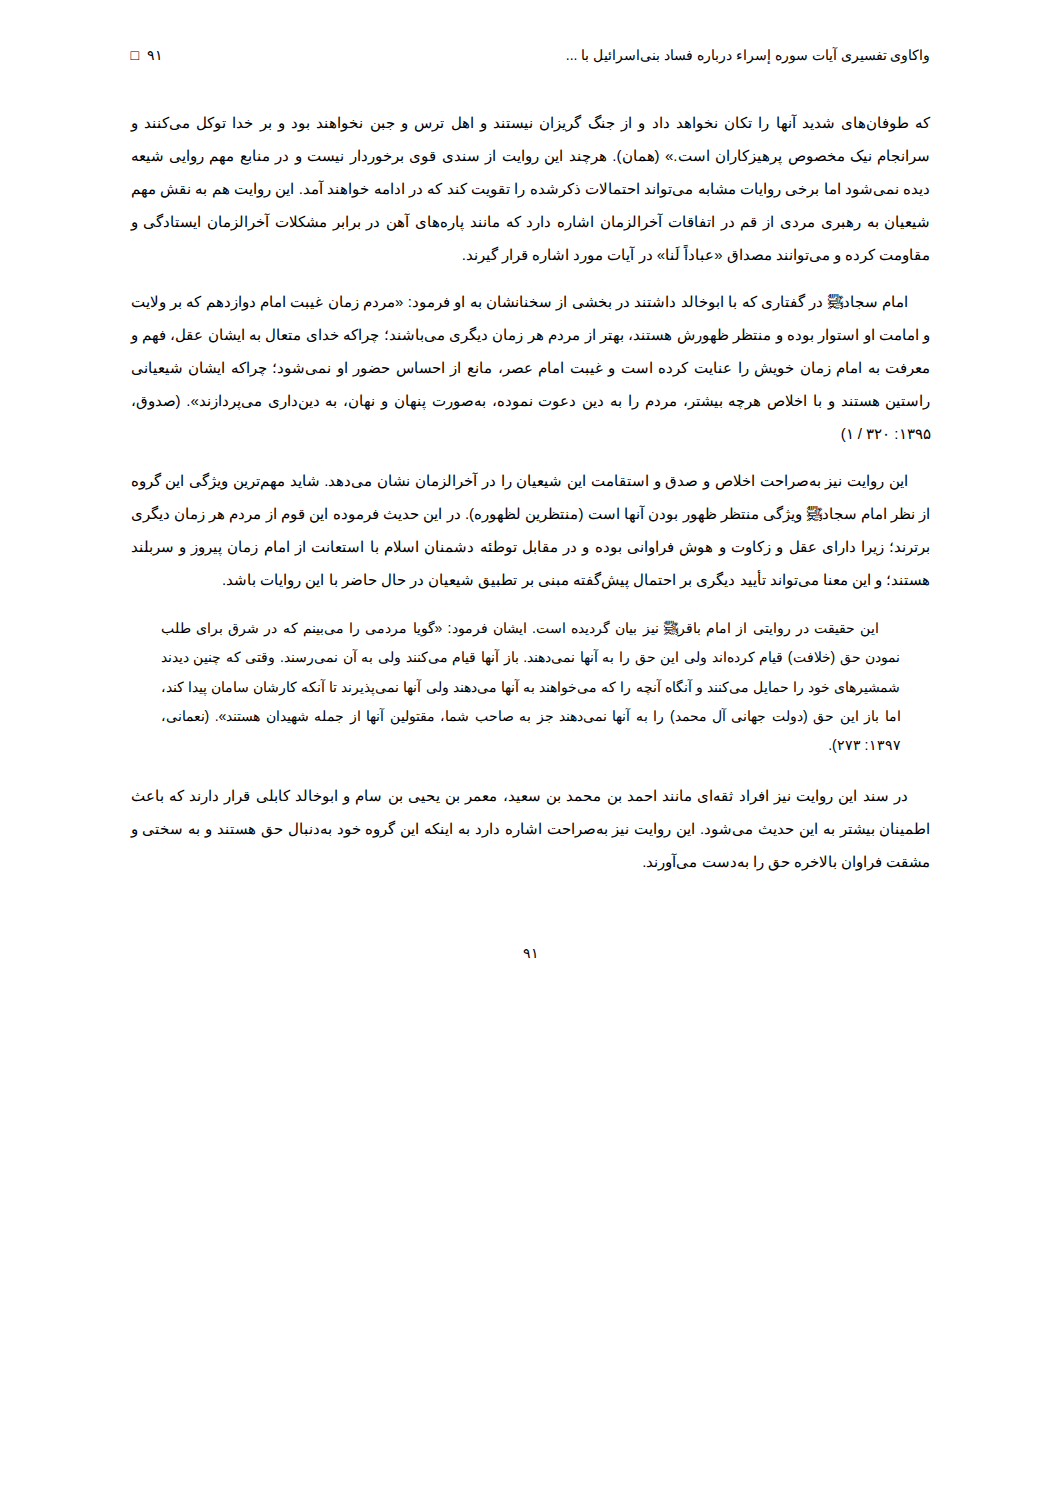۹۱ □ واکاوی تفسیری آیات سوره إسراء درباره فساد بنی‌اسرائیل با ...
که طوفان‌های شدید آنها را تکان نخواهد داد و از جنگ گریزان نیستند و اهل ترس و جبن نخواهند بود و بر خدا توکل می‌کنند و سرانجام نیک مخصوص پرهیزکاران است.» (همان). هرچند این روایت از سندی قوی برخوردار نیست و در منابع مهم روایی شیعه دیده نمی‌شود اما برخی روایات مشابه می‌تواند احتمالات ذکرشده را تقویت کند که در ادامه خواهند آمد. این روایت هم به نقش مهم شیعیان به رهبری مردی از قم در اتفاقات آخرالزمان اشاره دارد که مانند پاره‌های آهن در برابر مشکلات آخرالزمان ایستادگی و مقاومت کرده و می‌توانند مصداق «عباداً لَنا» در آیات مورد اشاره قرار گیرند.
امام سجادﷺ در گفتاری که با ابوخالد داشتند در بخشی از سخنانشان به او فرمود: «مردم زمان غیبت امام دوازدهم که بر ولایت و امامت او استوار بوده و منتظر ظهورش هستند، بهتر از مردم هر زمان دیگری می‌باشند؛ چراکه خدای متعال به ایشان عقل، فهم و معرفت به امام زمان خویش را عنایت کرده است و غیبت امام عصر، مانع از احساس حضور او نمی‌شود؛ چراکه ایشان شیعیانی راستین هستند و با اخلاص هرچه بیشتر، مردم را به دین دعوت نموده، به‌صورت پنهان و نهان، به دین‌داری می‌پردازند». (صدوق، ۱۳۹۵: ۳۲۰ / ۱)
این روایت نیز به‌صراحت اخلاص و صدق و استقامت این شیعیان را در آخرالزمان نشان می‌دهد. شاید مهم‌ترین ویژگی این گروه از نظر امام سجادﷺ ویژگی منتظر ظهور بودن آنها است (منتظرین لظهوره). در این حدیث فرموده این قوم از مردم هر زمان دیگری برترند؛ زیرا دارای عقل و زکاوت و هوش فراوانی بوده و در مقابل توطئه دشمنان اسلام با استعانت از امام زمان پیروز و سربلند هستند؛ و این معنا می‌تواند تأیید دیگری بر احتمال پیش‌گفته مبنی بر تطبیق شیعیان در حال حاضر با این روایات باشد.
این حقیقت در روایتی از امام باقرﷺ نیز بیان گردیده است. ایشان فرمود: «گویا مردمی را می‌بینم که در شرق برای طلب نمودن حق (خلافت) قیام کرده‌اند ولی این حق را به آنها نمی‌دهند. باز آنها قیام می‌کنند ولی به آن نمی‌رسند. وقتی که چنین دیدند شمشیرهای خود را حمایل می‌کنند و آنگاه آنچه را که می‌خواهند به آنها می‌دهند ولی آنها نمی‌پذیرند تا آنکه کارشان سامان پیدا کند، اما باز این حق (دولت جهانی آل محمد) را به آنها نمی‌دهند جز به صاحب شما، مقتولین آنها از جمله شهیدان هستند». (نعمانی، ۱۳۹۷: ۲۷۳).
در سند این روایت نیز افراد ثقه‌ای مانند احمد بن محمد بن سعید، معمر بن یحیی بن سام و ابوخالد کابلی قرار دارند که باعث اطمینان بیشتر به این حدیث می‌شود. این روایت نیز به‌صراحت اشاره دارد به اینکه این گروه خود به‌دنبال حق هستند و به سختی و مشقت فراوان بالاخره حق را به‌دست می‌آورند.
۹۱